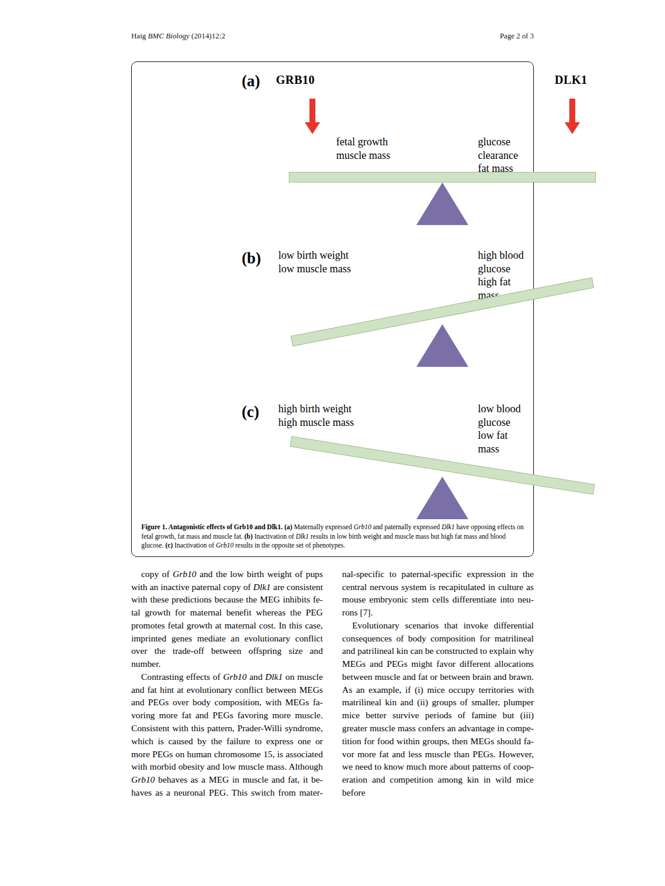Haig BMC Biology (2014)12:2
Page 2 of 3
(a)
GRB10
DLK1
fetal growth
muscle mass
glucose clearance
fat mass
(b)
low birth weight
low muscle mass
high blood glucose
high fat mass
(c)
high birth weight
high muscle mass
low blood glucose
low fat mass
Figure 1. Antagonistic effects of Grb10 and Dlk1. (a) Maternally expressed Grb10 and paternally expressed Dlk1 have opposing effects on fetal growth, fat mass and muscle fat. (b) Inactivation of Dlk1 results in low birth weight and muscle mass but high fat mass and blood glucose. (c) Inactivation of Grb10 results in the opposite set of phenotypes.
copy of Grb10 and the low birth weight of pups with an inactive paternal copy of Dlk1 are consistent with these predictions because the MEG inhibits fetal growth for maternal benefit whereas the PEG promotes fetal growth at maternal cost. In this case, imprinted genes mediate an evolutionary conflict over the trade-off between offspring size and number.
Contrasting effects of Grb10 and Dlk1 on muscle and fat hint at evolutionary conflict between MEGs and PEGs over body composition, with MEGs favoring more fat and PEGs favoring more muscle. Consistent with this pattern, Prader-Willi syndrome, which is caused by the failure to express one or more PEGs on human chromosome 15, is associated with morbid obesity and low muscle mass. Although Grb10 behaves as a MEG in muscle and fat, it behaves as a neuronal PEG. This switch from maternal-specific to paternal-specific expression in the central nervous system is recapitulated in culture as mouse embryonic stem cells differentiate into neurons [7].
Evolutionary scenarios that invoke differential consequences of body composition for matrilineal and patrilineal kin can be constructed to explain why MEGs and PEGs might favor different allocations between muscle and fat or between brain and brawn. As an example, if (i) mice occupy territories with matrilineal kin and (ii) groups of smaller, plumper mice better survive periods of famine but (iii) greater muscle mass confers an advantage in competition for food within groups, then MEGs should favor more fat and less muscle than PEGs. However, we need to know much more about patterns of cooperation and competition among kin in wild mice before